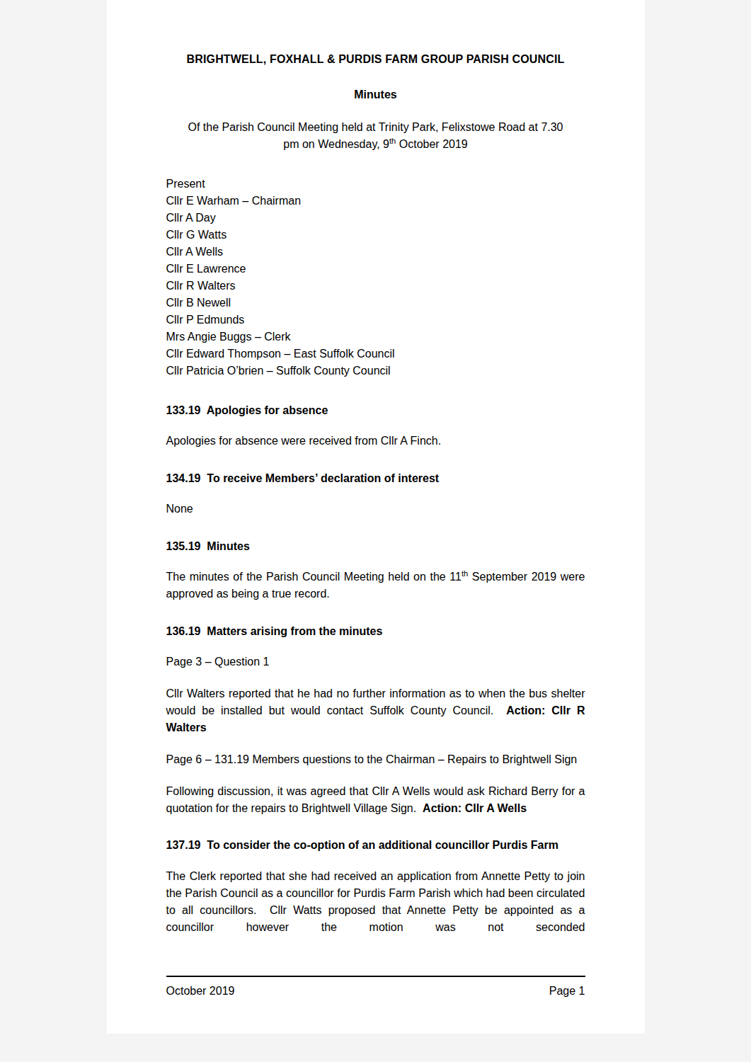BRIGHTWELL, FOXHALL & PURDIS FARM GROUP PARISH COUNCIL
Minutes
Of the Parish Council Meeting held at Trinity Park, Felixstowe Road at 7.30 pm on Wednesday, 9th October 2019
Present
Cllr E Warham – Chairman
Cllr A Day
Cllr G Watts
Cllr A Wells
Cllr E Lawrence
Cllr R Walters
Cllr B Newell
Cllr P Edmunds
Mrs Angie Buggs – Clerk
Cllr Edward Thompson – East Suffolk Council
Cllr Patricia O’brien – Suffolk County Council
133.19 Apologies for absence
Apologies for absence were received from Cllr A Finch.
134.19 To receive Members’ declaration of interest
None
135.19 Minutes
The minutes of the Parish Council Meeting held on the 11th September 2019 were approved as being a true record.
136.19 Matters arising from the minutes
Page 3 – Question 1
Cllr Walters reported that he had no further information as to when the bus shelter would be installed but would contact Suffolk County Council. Action: Cllr R Walters
Page 6 – 131.19 Members questions to the Chairman – Repairs to Brightwell Sign
Following discussion, it was agreed that Cllr A Wells would ask Richard Berry for a quotation for the repairs to Brightwell Village Sign. Action: Cllr A Wells
137.19 To consider the co-option of an additional councillor Purdis Farm
The Clerk reported that she had received an application from Annette Petty to join the Parish Council as a councillor for Purdis Farm Parish which had been circulated to all councillors. Cllr Watts proposed that Annette Petty be appointed as a councillor however the motion was not seconded
October 2019 Page 1